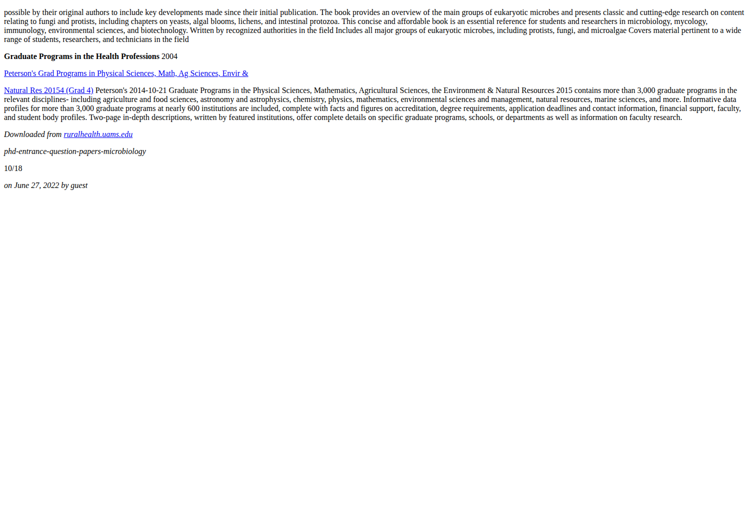possible by their original authors to include key developments made since their initial publication. The book provides an overview of the main groups of eukaryotic microbes and presents classic and cutting-edge research on content relating to fungi and protists, including chapters on yeasts, algal blooms, lichens, and intestinal protozoa. This concise and affordable book is an essential reference for students and researchers in microbiology, mycology, immunology, environmental sciences, and biotechnology. Written by recognized authorities in the field Includes all major groups of eukaryotic microbes, including protists, fungi, and microalgae Covers material pertinent to a wide range of students, researchers, and technicians in the field
Graduate Programs in the Health Professions 2004
Peterson's Grad Programs in Physical Sciences, Math, Ag Sciences, Envir &
Natural Res 20154 (Grad 4) Peterson's 2014-10-21 Graduate Programs in the Physical Sciences, Mathematics, Agricultural Sciences, the Environment & Natural Resources 2015 contains more than 3,000 graduate programs in the relevant disciplines- including agriculture and food sciences, astronomy and astrophysics, chemistry, physics, mathematics, environmental sciences and management, natural resources, marine sciences, and more. Informative data profiles for more than 3,000 graduate programs at nearly 600 institutions are included, complete with facts and figures on accreditation, degree requirements, application deadlines and contact information, financial support, faculty, and student body profiles. Two-page in-depth descriptions, written by featured institutions, offer complete details on specific graduate programs, schools, or departments as well as information on faculty research.
Downloaded from ruralhealth.uams.edu
phd-entrance-question-papers-microbiology
10/18
on June 27, 2022 by guest